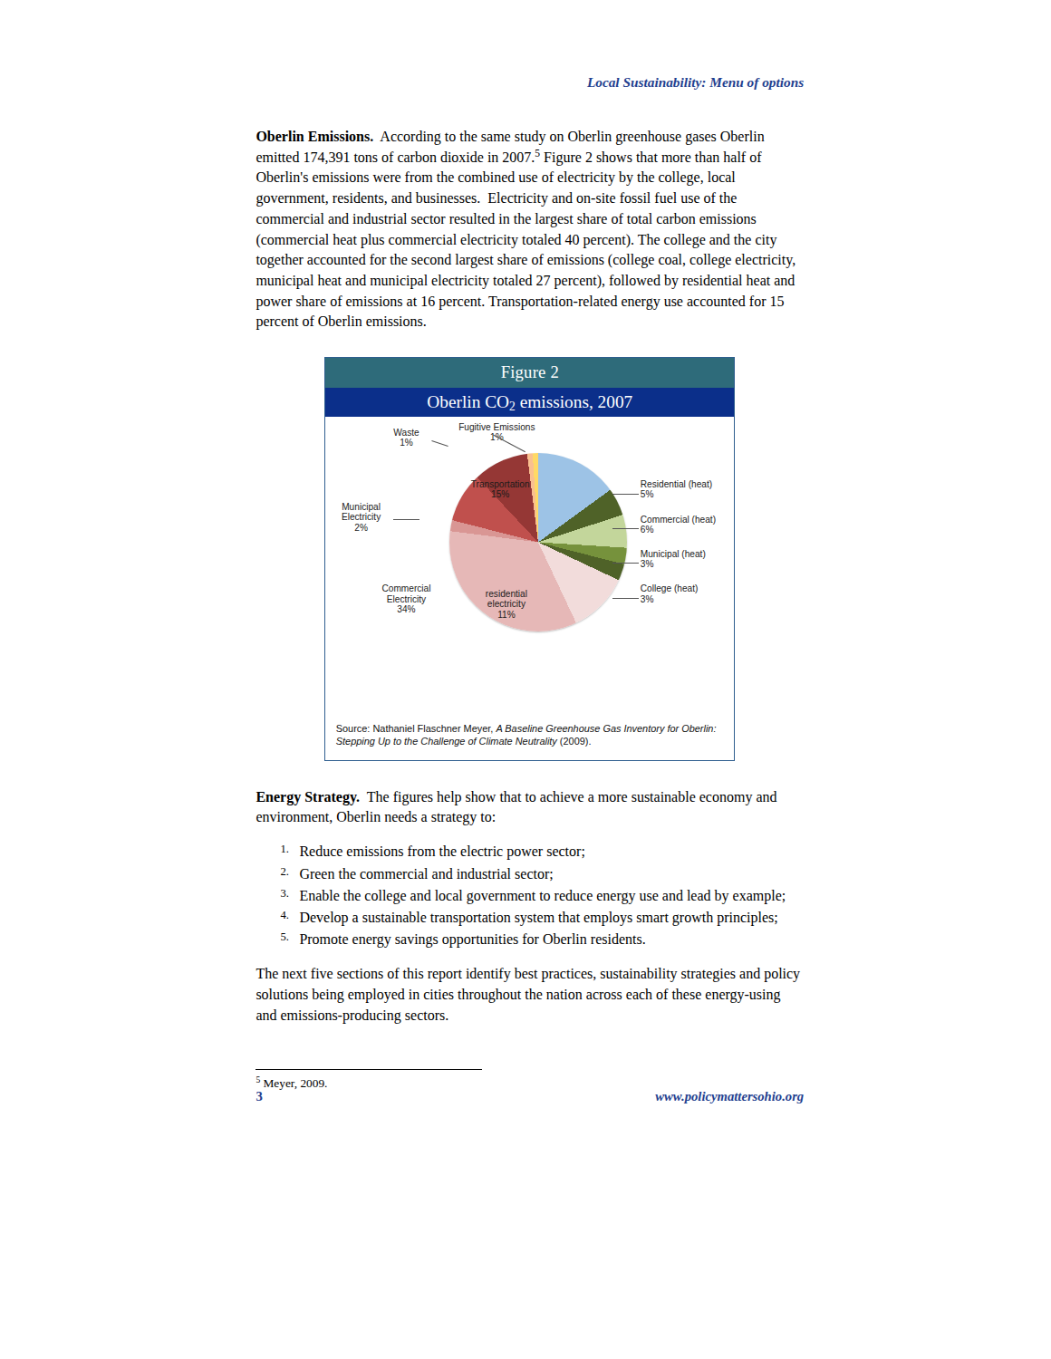Local Sustainability: Menu of options
Oberlin Emissions. According to the same study on Oberlin greenhouse gases Oberlin emitted 174,391 tons of carbon dioxide in 2007.5 Figure 2 shows that more than half of Oberlin's emissions were from the combined use of electricity by the college, local government, residents, and businesses. Electricity and on-site fossil fuel use of the commercial and industrial sector resulted in the largest share of total carbon emissions (commercial heat plus commercial electricity totaled 40 percent). The college and the city together accounted for the second largest share of emissions (college coal, college electricity, municipal heat and municipal electricity totaled 27 percent), followed by residential heat and power share of emissions at 16 percent. Transportation-related energy use accounted for 15 percent of Oberlin emissions.
Figure 2
Oberlin CO2 emissions, 2007
Waste
1%
Fugitive Emissions
1%
College
Coal Plant
10%
College
Electricity
9%
Municipal
Electricity
2%
Commercial
Electricity
34%
residential
electricity
11%
Transportation
15%
Residential (heat)
5%
Commercial (heat)
6%
Municipal (heat)
3%
College (heat)
3%
Source: Nathaniel Flaschner Meyer, A Baseline Greenhouse Gas Inventory for Oberlin: Stepping Up to the Challenge of Climate Neutrality (2009).
Energy Strategy. The figures help show that to achieve a more sustainable economy and environment, Oberlin needs a strategy to:
Reduce emissions from the electric power sector;
Green the commercial and industrial sector;
Enable the college and local government to reduce energy use and lead by example;
Develop a sustainable transportation system that employs smart growth principles;
Promote energy savings opportunities for Oberlin residents.
The next five sections of this report identify best practices, sustainability strategies and policy solutions being employed in cities throughout the nation across each of these energy-using and emissions-producing sectors.
5 Meyer, 2009.
3 www.policymattersohio.org